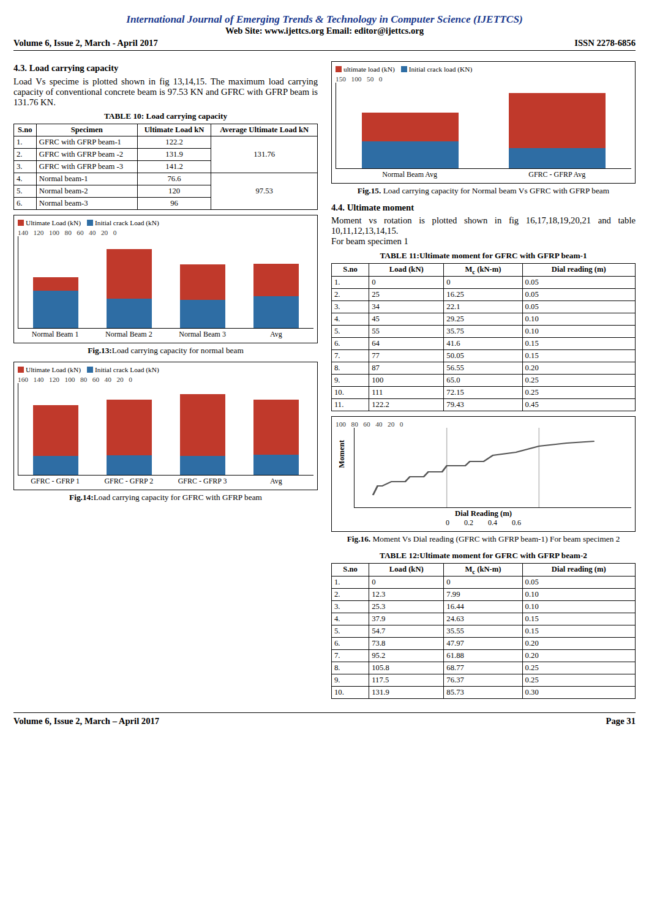International Journal of Emerging Trends & Technology in Computer Science (IJETTCS)
Web Site: www.ijettcs.org Email: editor@ijettcs.org
Volume 6, Issue 2, March - April 2017 ISSN 2278-6856
4.3. Load carrying capacity
Load Vs specime is plotted shown in fig 13,14,15. The maximum load carrying capacity of conventional concrete beam is 97.53 KN and GFRC with GFRP beam is 131.76 KN.
TABLE 10: Load carrying capacity
| S.no | Specimen | Ultimate Load kN | Average Ultimate Load kN |
| --- | --- | --- | --- |
| 1. | GFRC with GFRP beam-1 | 122.2 | 131.76 |
| 2. | GFRC with GFRP beam -2 | 131.9 |
| 3. | GFRC with GFRP beam -3 | 141.2 |
| 4. | Normal beam-1 | 76.6 | 97.53 |
| 5. | Normal beam-2 | 120 |
| 6. | Normal beam-3 | 96 |
Ultimate Load (kN) Initial crack Load (kN)
140 120 100 80 60 40 20 0
Normal Beam 1
Normal Beam 2
Normal Beam 3
Avg
Fig.13: Load carrying capacity for normal beam
Ultimate Load (kN) Initial crack Load (kN)
160 140 120 100 80 60 40 20 0
GFRC - GFRP 1
GFRC - GFRP 2
GFRC - GFRP 3
Avg
Fig.14: Load carrying capacity for GFRC with GFRP beam
ultimate load (kN) Initial crack load (KN)
150 100 50 0
Normal Beam Avg
GFRC - GFRP Avg
Fig.15. Load carrying capacity for Normal beam Vs GFRC with GFRP beam
4.4. Ultimate moment
Moment vs rotation is plotted shown in fig 16,17,18,19,20,21 and table 10,11,12,13,14,15.
For beam specimen 1
TABLE 11:Ultimate moment for GFRC with GFRP beam-1
| S.no | Load (kN) | M c (kN-m) | Dial reading (m) |
| --- | --- | --- | --- |
| 1. | 0 | 0 | 0.05 |
| 2. | 25 | 16.25 | 0.05 |
| 3. | 34 | 22.1 | 0.05 |
| 4. | 45 | 29.25 | 0.10 |
| 5. | 55 | 35.75 | 0.10 |
| 6. | 64 | 41.6 | 0.15 |
| 7. | 77 | 50.05 | 0.15 |
| 8. | 87 | 56.55 | 0.20 |
| 9. | 100 | 65.0 | 0.25 |
| 10. | 111 | 72.15 | 0.25 |
| 11. | 122.2 | 79.43 | 0.45 |
100 80 60 40 20 0
Moment
Dial Reading (m)
0 0.2 0.4 0.6
Fig.16. Moment Vs Dial reading (GFRC with GFRP beam-1) For beam specimen 2
TABLE 12:Ultimate moment for GFRC with GFRP beam-2
| S.no | Load (kN) | M c (kN-m) | Dial reading (m) |
| --- | --- | --- | --- |
| 1. | 0 | 0 | 0.05 |
| 2. | 12.3 | 7.99 | 0.10 |
| 3. | 25.3 | 16.44 | 0.10 |
| 4. | 37.9 | 24.63 | 0.15 |
| 5. | 54.7 | 35.55 | 0.15 |
| 6. | 73.8 | 47.97 | 0.20 |
| 7. | 95.2 | 61.88 | 0.20 |
| 8. | 105.8 | 68.77 | 0.25 |
| 9. | 117.5 | 76.37 | 0.25 |
| 10. | 131.9 | 85.73 | 0.30 |
Volume 6, Issue 2, March – April 2017 Page 31